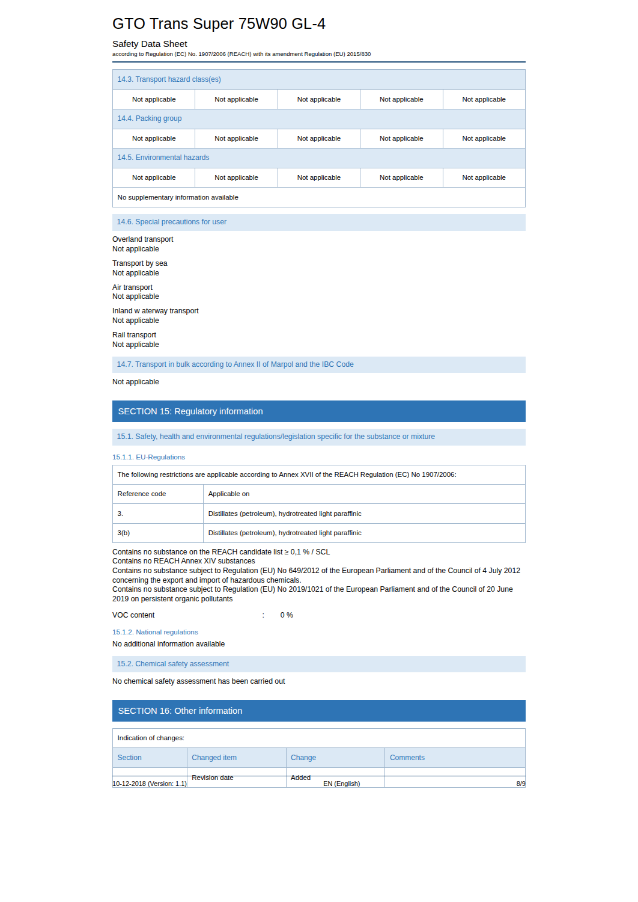GTO Trans Super 75W90 GL-4
Safety Data Sheet
according to Regulation (EC) No. 1907/2006 (REACH) with its amendment Regulation (EU) 2015/830
| 14.3. Transport hazard class(es) |
| Not applicable | Not applicable | Not applicable | Not applicable | Not applicable |
| 14.4. Packing group |
| Not applicable | Not applicable | Not applicable | Not applicable | Not applicable |
| 14.5. Environmental hazards |
| Not applicable | Not applicable | Not applicable | Not applicable | Not applicable |
| No supplementary information available |
14.6. Special precautions for user
Overland transport
Not applicable
Transport by sea
Not applicable
Air transport
Not applicable
Inland w aterway transport
Not applicable
Rail transport
Not applicable
14.7. Transport in bulk according to Annex II of Marpol and the IBC Code
Not applicable
SECTION 15: Regulatory information
15.1. Safety, health and environmental regulations/legislation specific for the substance or mixture
15.1.1. EU-Regulations
| The following restrictions are applicable according to Annex XVII of the REACH Regulation (EC) No 1907/2006: |
| Reference code | Applicable on |
| 3. | Distillates (petroleum), hydrotreated light paraffinic |
| 3(b) | Distillates (petroleum), hydrotreated light paraffinic |
Contains no substance on the REACH candidate list ≥ 0,1 % / SCL
Contains no REACH Annex XIV substances
Contains no substance subject to Regulation (EU) No 649/2012 of the European Parliament and of the Council of 4 July 2012 concerning the export and import of hazardous chemicals.
Contains no substance subject to Regulation (EU) No 2019/1021 of the European Parliament and of the Council of 20 June 2019 on persistent organic pollutants
VOC content
:
0 %
15.1.2. National regulations
No additional information available
15.2. Chemical safety assessment
No chemical safety assessment has been carried out
SECTION 16: Other information
| Indication of changes: |
| Section | Changed item | Change | Comments |
| | Revision date | Added | |
10-12-2018 (Version: 1.1)
EN (English)
8/9